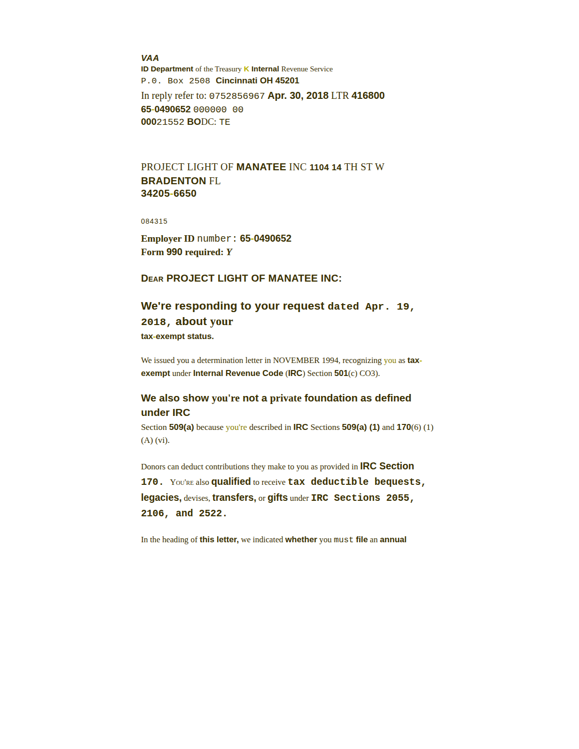VAA
ID Department of the Treasury K Internal Revenue Service
P.0. Box 2508 Cincinnati OH 45201
In reply refer to: 0752856967 Apr. 30, 2018 LTR 416800
65-0490652 000000 00
00021552 BODC: TE
PROJECT LIGHT OF MANATEE INC 1104 14 TH ST W BRADENTON FL
34205-6650
084315
Employer ID number: 65-0490652
Form 990 required: Y
Dear PROJECT LIGHT OF MANATEE INC:
We're responding to your request dated Apr. 19, 2018, about your
tax-exempt status.
We issued you a determination letter in NOVEMBER 1994, recognizing you as tax-exempt under Internal Revenue Code (IRC) Section 501(c) CO3).
We also show you're not a private foundation as defined under IRC
Section 509(a) because you're described in IRC Sections 509(a) (1) and 170(6) (1) (A) (vi).
Donors can deduct contributions they make to you as provided in IRC Section 170. You're also qualified to receive tax deductible bequests, legacies, devises, transfers, or gifts under IRC Sections 2055, 2106, and 2522.
In the heading of this letter, we indicated whether you must file an annual